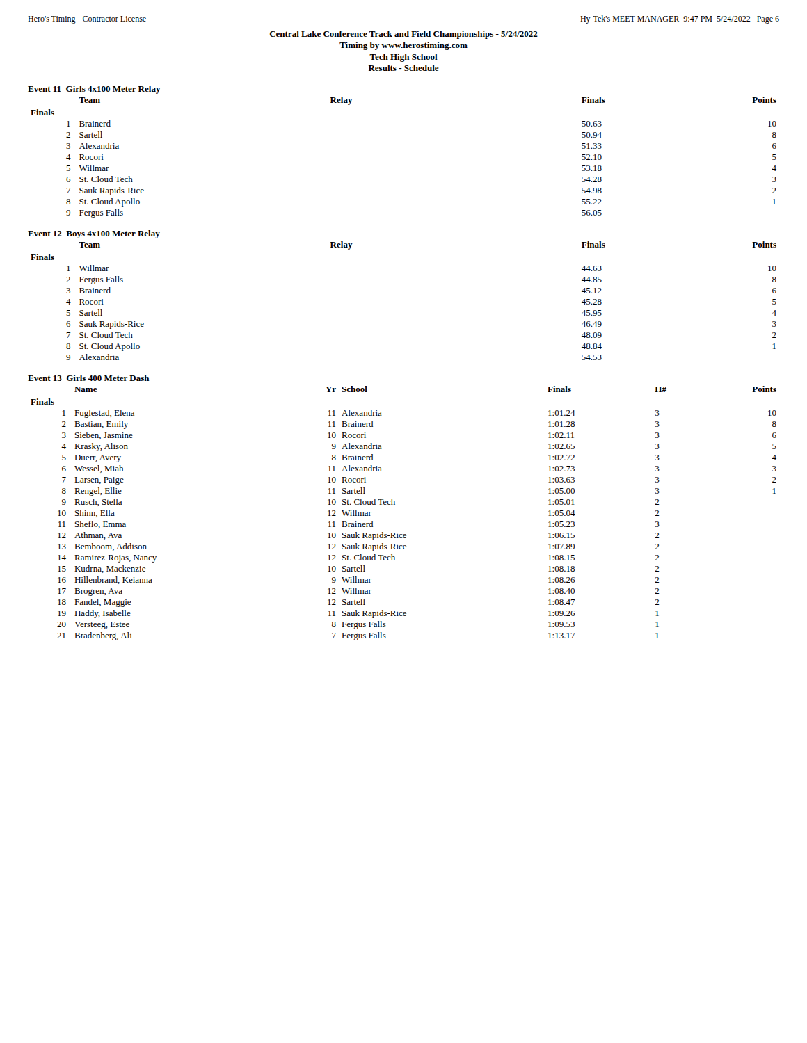Hero's Timing - Contractor License
Hy-Tek's MEET MANAGER 9:47 PM 5/24/2022 Page 6
Central Lake Conference Track and Field Championships - 5/24/2022
Timing by www.herostiming.com
Tech High School
Results - Schedule
Event 11 Girls 4x100 Meter Relay
| | Team | Relay | Finals | Points |
| --- | --- | --- | --- | --- |
| Finals |
| 1 | Brainerd | | 50.63 | 10 |
| 2 | Sartell | | 50.94 | 8 |
| 3 | Alexandria | | 51.33 | 6 |
| 4 | Rocori | | 52.10 | 5 |
| 5 | Willmar | | 53.18 | 4 |
| 6 | St. Cloud Tech | | 54.28 | 3 |
| 7 | Sauk Rapids-Rice | | 54.98 | 2 |
| 8 | St. Cloud Apollo | | 55.22 | 1 |
| 9 | Fergus Falls | | 56.05 | |
Event 12 Boys 4x100 Meter Relay
| | Team | Relay | Finals | Points |
| --- | --- | --- | --- | --- |
| Finals |
| 1 | Willmar | | 44.63 | 10 |
| 2 | Fergus Falls | | 44.85 | 8 |
| 3 | Brainerd | | 45.12 | 6 |
| 4 | Rocori | | 45.28 | 5 |
| 5 | Sartell | | 45.95 | 4 |
| 6 | Sauk Rapids-Rice | | 46.49 | 3 |
| 7 | St. Cloud Tech | | 48.09 | 2 |
| 8 | St. Cloud Apollo | | 48.84 | 1 |
| 9 | Alexandria | | 54.53 | |
Event 13 Girls 400 Meter Dash
| | Name | Yr | School | Finals | H# | Points |
| --- | --- | --- | --- | --- | --- | --- |
| Finals |
| 1 | Fuglestad, Elena | 11 | Alexandria | 1:01.24 | 3 | 10 |
| 2 | Bastian, Emily | 11 | Brainerd | 1:01.28 | 3 | 8 |
| 3 | Sieben, Jasmine | 10 | Rocori | 1:02.11 | 3 | 6 |
| 4 | Krasky, Alison | 9 | Alexandria | 1:02.65 | 3 | 5 |
| 5 | Duerr, Avery | 8 | Brainerd | 1:02.72 | 3 | 4 |
| 6 | Wessel, Miah | 11 | Alexandria | 1:02.73 | 3 | 3 |
| 7 | Larsen, Paige | 10 | Rocori | 1:03.63 | 3 | 2 |
| 8 | Rengel, Ellie | 11 | Sartell | 1:05.00 | 3 | 1 |
| 9 | Rusch, Stella | 10 | St. Cloud Tech | 1:05.01 | 2 | |
| 10 | Shinn, Ella | 12 | Willmar | 1:05.04 | 2 | |
| 11 | Sheflo, Emma | 11 | Brainerd | 1:05.23 | 3 | |
| 12 | Athman, Ava | 10 | Sauk Rapids-Rice | 1:06.15 | 2 | |
| 13 | Bemboom, Addison | 12 | Sauk Rapids-Rice | 1:07.89 | 2 | |
| 14 | Ramirez-Rojas, Nancy | 12 | St. Cloud Tech | 1:08.15 | 2 | |
| 15 | Kudrna, Mackenzie | 10 | Sartell | 1:08.18 | 2 | |
| 16 | Hillenbrand, Keianna | 9 | Willmar | 1:08.26 | 2 | |
| 17 | Brogren, Ava | 12 | Willmar | 1:08.40 | 2 | |
| 18 | Fandel, Maggie | 12 | Sartell | 1:08.47 | 2 | |
| 19 | Haddy, Isabelle | 11 | Sauk Rapids-Rice | 1:09.26 | 1 | |
| 20 | Versteeg, Estee | 8 | Fergus Falls | 1:09.53 | 1 | |
| 21 | Bradenberg, Ali | 7 | Fergus Falls | 1:13.17 | 1 | |